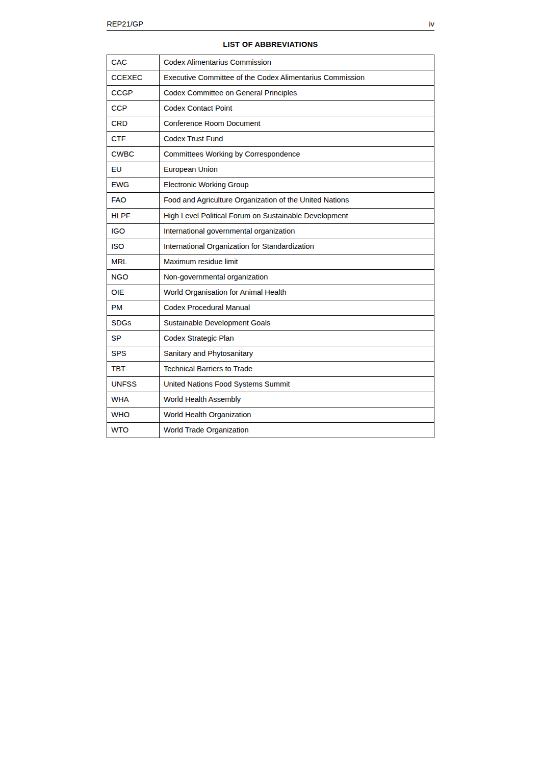REP21/GP iv
LIST OF ABBREVIATIONS
| CAC | Codex Alimentarius Commission |
| CCEXEC | Executive Committee of the Codex Alimentarius Commission |
| CCGP | Codex Committee on General Principles |
| CCP | Codex Contact Point |
| CRD | Conference Room Document |
| CTF | Codex Trust Fund |
| CWBC | Committees Working by Correspondence |
| EU | European Union |
| EWG | Electronic Working Group |
| FAO | Food and Agriculture Organization of the United Nations |
| HLPF | High Level Political Forum on Sustainable Development |
| IGO | International governmental organization |
| ISO | International Organization for Standardization |
| MRL | Maximum residue limit |
| NGO | Non-governmental organization |
| OIE | World Organisation for Animal Health |
| PM | Codex Procedural Manual |
| SDGs | Sustainable Development Goals |
| SP | Codex Strategic Plan |
| SPS | Sanitary and Phytosanitary |
| TBT | Technical Barriers to Trade |
| UNFSS | United Nations Food Systems Summit |
| WHA | World Health Assembly |
| WHO | World Health Organization |
| WTO | World Trade Organization |